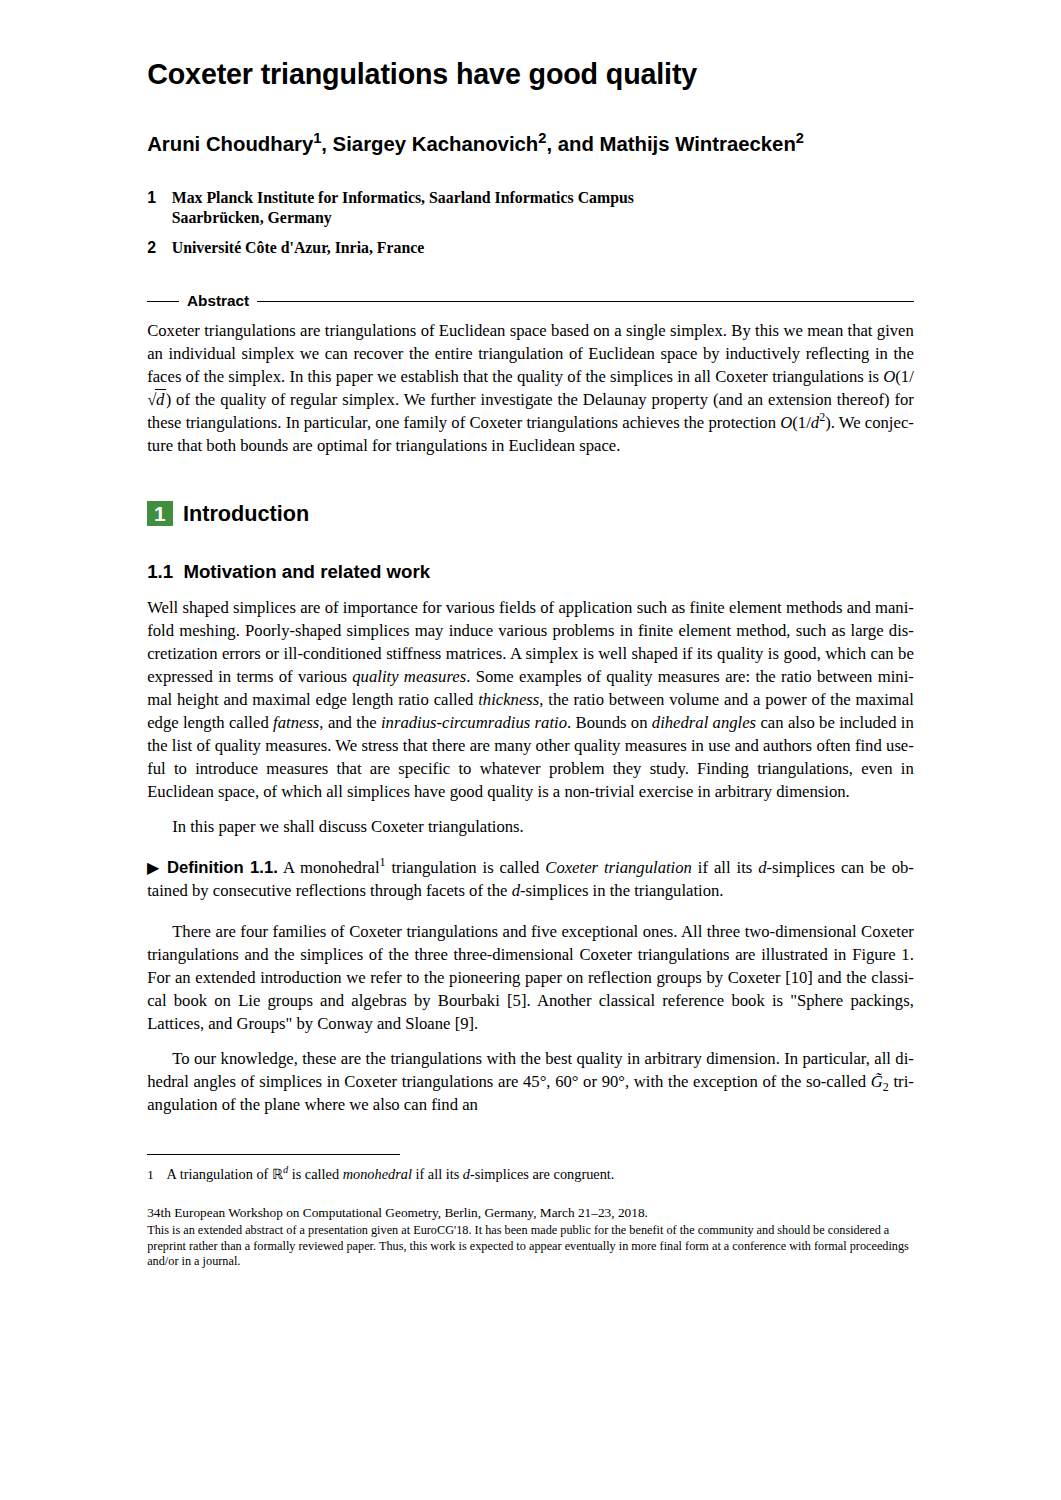Coxeter triangulations have good quality
Aruni Choudhary1, Siargey Kachanovich2, and Mathijs Wintraecken2
1 Max Planck Institute for Informatics, Saarland Informatics Campus
Saarbrücken, Germany
2 Université Côte d'Azur, Inria, France
Abstract
Coxeter triangulations are triangulations of Euclidean space based on a single simplex. By this we mean that given an individual simplex we can recover the entire triangulation of Euclidean space by inductively reflecting in the faces of the simplex. In this paper we establish that the quality of the simplices in all Coxeter triangulations is O(1/√d) of the quality of regular simplex. We further investigate the Delaunay property (and an extension thereof) for these triangulations. In particular, one family of Coxeter triangulations achieves the protection O(1/d2). We conjecture that both bounds are optimal for triangulations in Euclidean space.
1 Introduction
1.1 Motivation and related work
Well shaped simplices are of importance for various fields of application such as finite element methods and manifold meshing. Poorly-shaped simplices may induce various problems in finite element method, such as large discretization errors or ill-conditioned stiffness matrices. A simplex is well shaped if its quality is good, which can be expressed in terms of various quality measures. Some examples of quality measures are: the ratio between minimal height and maximal edge length ratio called thickness, the ratio between volume and a power of the maximal edge length called fatness, and the inradius-circumradius ratio. Bounds on dihedral angles can also be included in the list of quality measures. We stress that there are many other quality measures in use and authors often find useful to introduce measures that are specific to whatever problem they study. Finding triangulations, even in Euclidean space, of which all simplices have good quality is a non-trivial exercise in arbitrary dimension.
In this paper we shall discuss Coxeter triangulations.
▶ Definition 1.1. A monohedral1 triangulation is called Coxeter triangulation if all its d-simplices can be obtained by consecutive reflections through facets of the d-simplices in the triangulation.
There are four families of Coxeter triangulations and five exceptional ones. All three two-dimensional Coxeter triangulations and the simplices of the three three-dimensional Coxeter triangulations are illustrated in Figure 1. For an extended introduction we refer to the pioneering paper on reflection groups by Coxeter [10] and the classical book on Lie groups and algebras by Bourbaki [5]. Another classical reference book is "Sphere packings, Lattices, and Groups" by Conway and Sloane [9].
To our knowledge, these are the triangulations with the best quality in arbitrary dimension. In particular, all dihedral angles of simplices in Coxeter triangulations are 45°, 60° or 90°, with the exception of the so-called G̃2 triangulation of the plane where we also can find an
1 A triangulation of ℝd is called monohedral if all its d-simplices are congruent.
34th European Workshop on Computational Geometry, Berlin, Germany, March 21–23, 2018.
This is an extended abstract of a presentation given at EuroCG'18. It has been made public for the benefit of the community and should be considered a preprint rather than a formally reviewed paper. Thus, this work is expected to appear eventually in more final form at a conference with formal proceedings and/or in a journal.